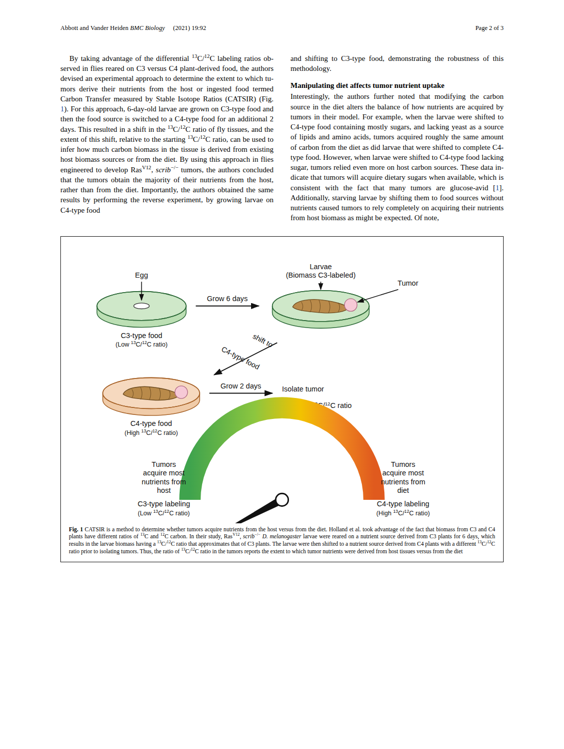Abbott and Vander Heiden BMC Biology (2021) 19:92
Page 2 of 3
By taking advantage of the differential 13C/12C labeling ratios observed in flies reared on C3 versus C4 plant-derived food, the authors devised an experimental approach to determine the extent to which tumors derive their nutrients from the host or ingested food termed Carbon Transfer measured by Stable Isotope Ratios (CATSIR) (Fig. 1). For this approach, 6-day-old larvae are grown on C3-type food and then the food source is switched to a C4-type food for an additional 2 days. This resulted in a shift in the 13C/12C ratio of fly tissues, and the extent of this shift, relative to the starting 13C/12C ratio, can be used to infer how much carbon biomass in the tissue is derived from existing host biomass sources or from the diet. By using this approach in flies engineered to develop RasV12, scrib−/− tumors, the authors concluded that the tumors obtain the majority of their nutrients from the host, rather than from the diet. Importantly, the authors obtained the same results by performing the reverse experiment, by growing larvae on C4-type food
and shifting to C3-type food, demonstrating the robustness of this methodology.
Manipulating diet affects tumor nutrient uptake
Interestingly, the authors further noted that modifying the carbon source in the diet alters the balance of how nutrients are acquired by tumors in their model. For example, when the larvae were shifted to C4-type food containing mostly sugars, and lacking yeast as a source of lipids and amino acids, tumors acquired roughly the same amount of carbon from the diet as did larvae that were shifted to complete C4-type food. However, when larvae were shifted to C4-type food lacking sugar, tumors relied even more on host carbon sources. These data indicate that tumors will acquire dietary sugars when available, which is consistent with the fact that many tumors are glucose-avid [1]. Additionally, starving larvae by shifting them to food sources without nutrients caused tumors to rely completely on acquiring their nutrients from host biomass as might be expected. Of note,
Egg C3-type food (Low 13C/12C ratio) Grow 6 days Larvae (Biomass C3-labeled) Tumor shift to C4-type food C4-type food (High 13C/12C ratio) Grow 2 days Isolate tumor Measure 13C/12C ratio Tumors acquire most nutrients from host Tumors acquire most nutrients from diet C3-type labeling (Low 13C/12C ratio) C4-type labeling (High 13C/12C ratio)
Fig. 1 CATSIR is a method to determine whether tumors acquire nutrients from the host versus from the diet. Holland et al. took advantage of the fact that biomass from C3 and C4 plants have different ratios of 13C and 12C carbon. In their study, RasV12, scrib−/− D. melanogaster larvae were reared on a nutrient source derived from C3 plants for 6 days, which results in the larvae biomass having a 13C/12C ratio that approximates that of C3 plants. The larvae were then shifted to a nutrient source derived from C4 plants with a different 13C/12C ratio prior to isolating tumors. Thus, the ratio of 13C/12C ratio in the tumors reports the extent to which tumor nutrients were derived from host tissues versus from the diet